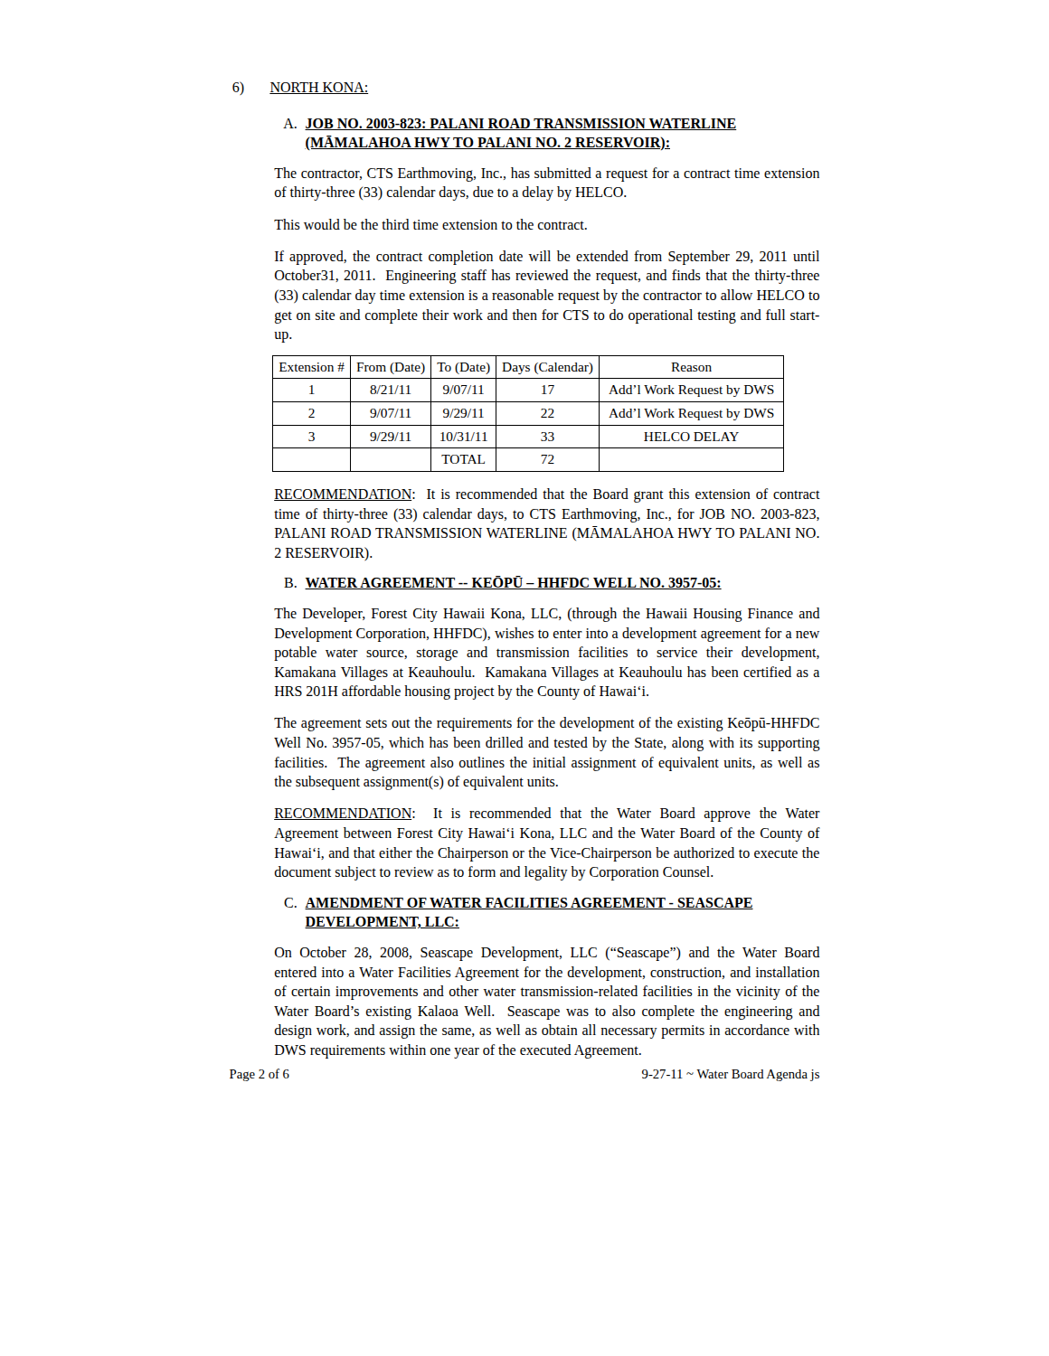6)
NORTH KONA:
A.
JOB NO. 2003-823: PALANI ROAD TRANSMISSION WATERLINE (MĀMALAHOA HWY TO PALANI NO. 2 RESERVOIR):
The contractor, CTS Earthmoving, Inc., has submitted a request for a contract time extension of thirty-three (33) calendar days, due to a delay by HELCO.
This would be the third time extension to the contract.
If approved, the contract completion date will be extended from September 29, 2011 until October31, 2011. Engineering staff has reviewed the request, and finds that the thirty-three (33) calendar day time extension is a reasonable request by the contractor to allow HELCO to get on site and complete their work and then for CTS to do operational testing and full start-up.
| Extension # | From (Date) | To (Date) | Days (Calendar) | Reason |
| --- | --- | --- | --- | --- |
| 1 | 8/21/11 | 9/07/11 | 17 | Add’l Work Request by DWS |
| 2 | 9/07/11 | 9/29/11 | 22 | Add’l Work Request by DWS |
| 3 | 9/29/11 | 10/31/11 | 33 | HELCO DELAY |
| | | TOTAL | 72 | |
RECOMMENDATION: It is recommended that the Board grant this extension of contract time of thirty-three (33) calendar days, to CTS Earthmoving, Inc., for JOB NO. 2003-823, PALANI ROAD TRANSMISSION WATERLINE (MĀMALAHOA HWY TO PALANI NO. 2 RESERVOIR).
B.
WATER AGREEMENT -- KEŌPŪ – HHFDC WELL NO. 3957-05:
The Developer, Forest City Hawaii Kona, LLC, (through the Hawaii Housing Finance and Development Corporation, HHFDC), wishes to enter into a development agreement for a new potable water source, storage and transmission facilities to service their development, Kamakana Villages at Keauhoulu. Kamakana Villages at Keauhoulu has been certified as a HRS 201H affordable housing project by the County of Hawai‘i.
The agreement sets out the requirements for the development of the existing Keōpū-HHFDC Well No. 3957-05, which has been drilled and tested by the State, along with its supporting facilities. The agreement also outlines the initial assignment of equivalent units, as well as the subsequent assignment(s) of equivalent units.
RECOMMENDATION: It is recommended that the Water Board approve the Water Agreement between Forest City Hawai‘i Kona, LLC and the Water Board of the County of Hawai‘i, and that either the Chairperson or the Vice-Chairperson be authorized to execute the document subject to review as to form and legality by Corporation Counsel.
C.
AMENDMENT OF WATER FACILITIES AGREEMENT - SEASCAPE DEVELOPMENT, LLC:
On October 28, 2008, Seascape Development, LLC (“Seascape”) and the Water Board entered into a Water Facilities Agreement for the development, construction, and installation of certain improvements and other water transmission-related facilities in the vicinity of the Water Board’s existing Kalaoa Well. Seascape was to also complete the engineering and design work, and assign the same, as well as obtain all necessary permits in accordance with DWS requirements within one year of the executed Agreement.
Page 2 of 6
9-27-11 ~ Water Board Agenda js